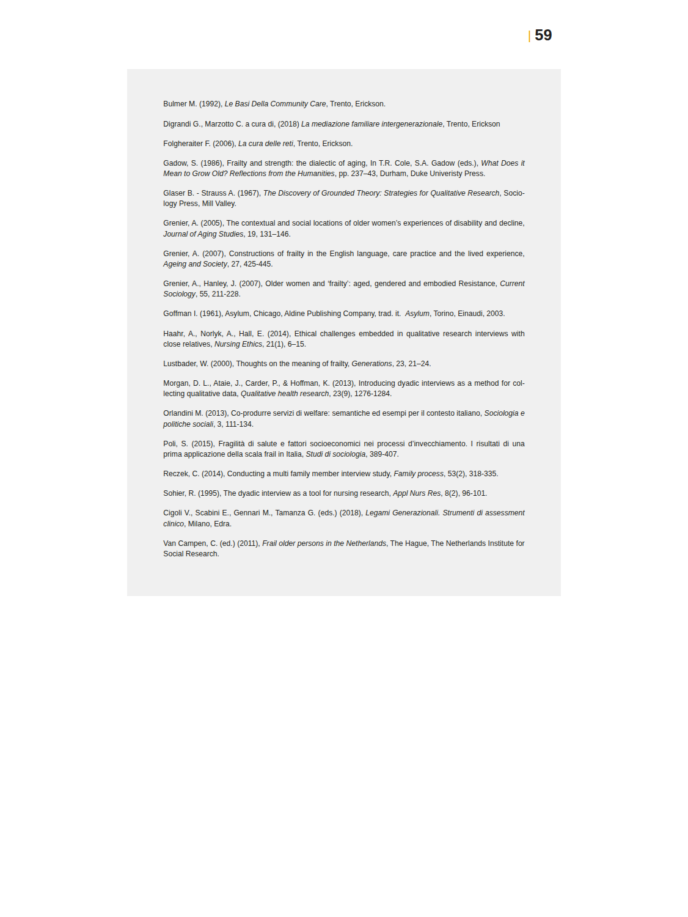|59
Bulmer M. (1992), Le Basi Della Community Care, Trento, Erickson.
Digrandi G., Marzotto C. a cura di, (2018) La mediazione familiare intergenerazionale, Trento, Erickson
Folgheraiter F. (2006), La cura delle reti, Trento, Erickson.
Gadow, S. (1986), Frailty and strength: the dialectic of aging, In T.R. Cole, S.A. Gadow (eds.), What Does it Mean to Grow Old? Reflections from the Humanities, pp. 237–43, Durham, Duke Univeristy Press.
Glaser B. - Strauss A. (1967), The Discovery of Grounded Theory: Strategies for Qualitative Research, Sociology Press, Mill Valley.
Grenier, A. (2005), The contextual and social locations of older women’s experiences of disability and decline, Journal of Aging Studies, 19, 131–146.
Grenier, A. (2007), Constructions of frailty in the English language, care practice and the lived experience, Ageing and Society, 27, 425-445.
Grenier, A., Hanley, J. (2007), Older women and ‘frailty’: aged, gendered and embodied Resistance, Current Sociology, 55, 211-228.
Goffman I. (1961), Asylum, Chicago, Aldine Publishing Company, trad. it. Asylum, Torino, Einaudi, 2003.
Haahr, A., Norlyk, A., Hall, E. (2014), Ethical challenges embedded in qualitative research interviews with close relatives, Nursing Ethics, 21(1), 6–15.
Lustbader, W. (2000), Thoughts on the meaning of frailty, Generations, 23, 21–24.
Morgan, D. L., Ataie, J., Carder, P., & Hoffman, K. (2013), Introducing dyadic interviews as a method for collecting qualitative data, Qualitative health research, 23(9), 1276-1284.
Orlandini M. (2013), Co-produrre servizi di welfare: semantiche ed esempi per il contesto italiano, Sociologia e politiche sociali, 3, 111-134.
Poli, S. (2015), Fragilità di salute e fattori socioeconomici nei processi d’invecchiamento. I risultati di una prima applicazione della scala frail in Italia, Studi di sociologia, 389-407.
Reczek, C. (2014), Conducting a multi family member interview study, Family process, 53(2), 318-335.
Sohier, R. (1995), The dyadic interview as a tool for nursing research, Appl Nurs Res, 8(2), 96-101.
Cigoli V., Scabini E., Gennari M., Tamanza G. (eds.) (2018), Legami Generazionali. Strumenti di assessment clinico, Milano, Edra.
Van Campen, C. (ed.) (2011), Frail older persons in the Netherlands, The Hague, The Netherlands Institute for Social Research.